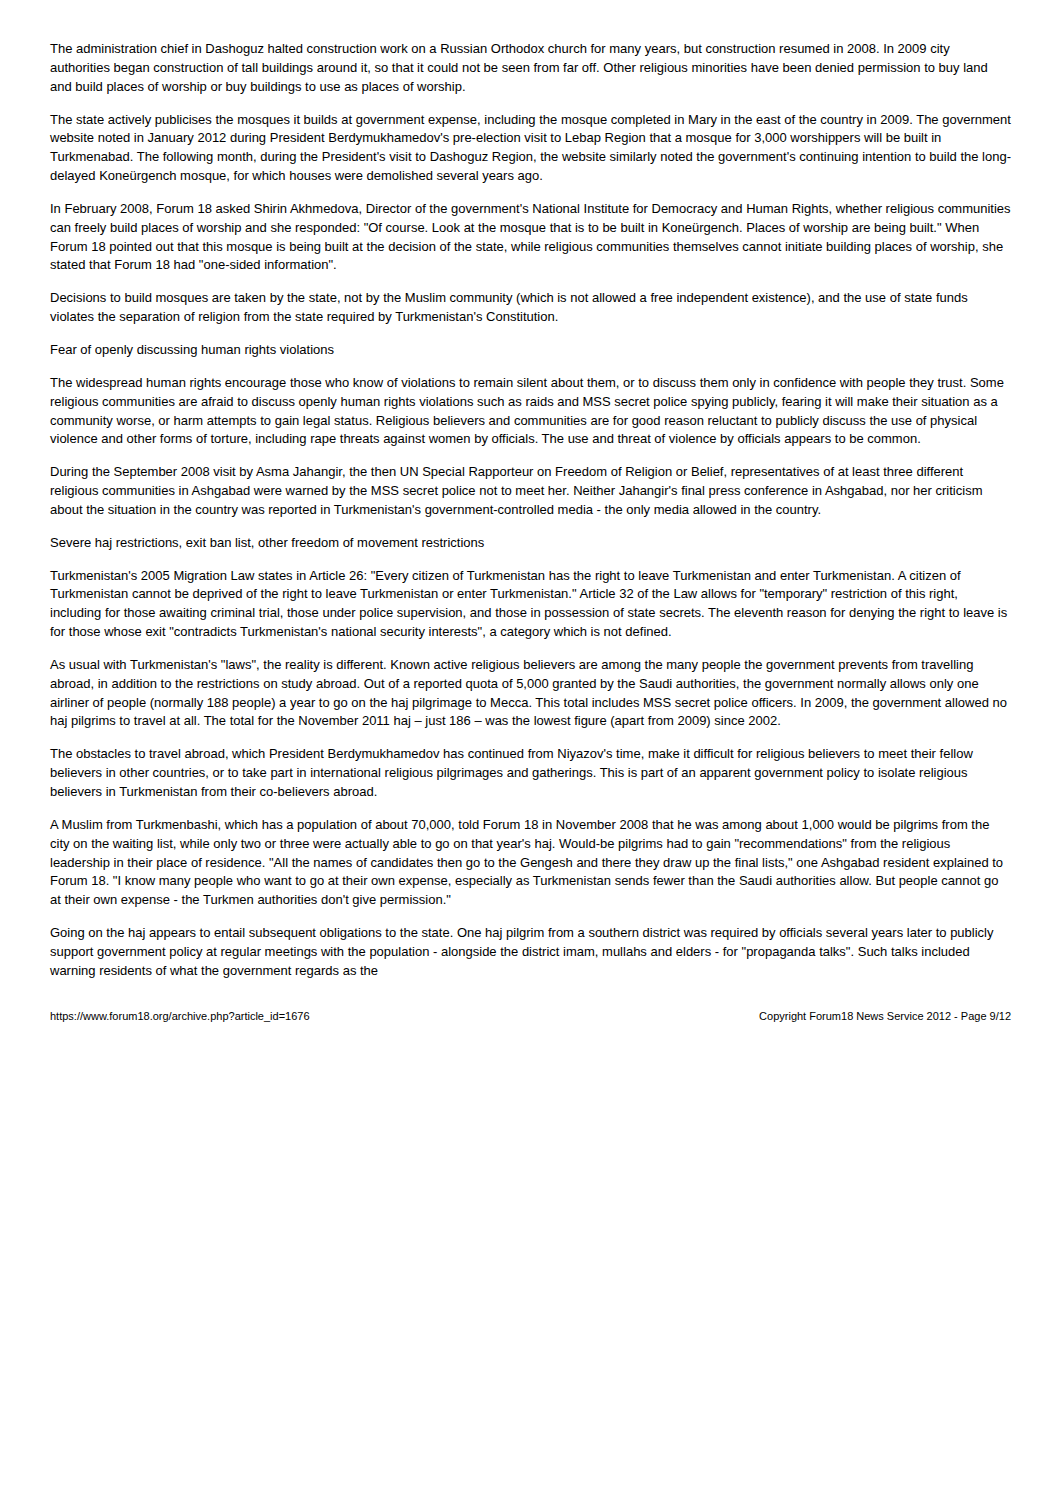The administration chief in Dashoguz halted construction work on a Russian Orthodox church for many years, but construction resumed in 2008. In 2009 city authorities began construction of tall buildings around it, so that it could not be seen from far off. Other religious minorities have been denied permission to buy land and build places of worship or buy buildings to use as places of worship.
The state actively publicises the mosques it builds at government expense, including the mosque completed in Mary in the east of the country in 2009. The government website noted in January 2012 during President Berdymukhamedov's pre-election visit to Lebap Region that a mosque for 3,000 worshippers will be built in Turkmenabad. The following month, during the President's visit to Dashoguz Region, the website similarly noted the government's continuing intention to build the long-delayed Koneürgench mosque, for which houses were demolished several years ago.
In February 2008, Forum 18 asked Shirin Akhmedova, Director of the government's National Institute for Democracy and Human Rights, whether religious communities can freely build places of worship and she responded: "Of course. Look at the mosque that is to be built in Koneürgench. Places of worship are being built." When Forum 18 pointed out that this mosque is being built at the decision of the state, while religious communities themselves cannot initiate building places of worship, she stated that Forum 18 had "one-sided information".
Decisions to build mosques are taken by the state, not by the Muslim community (which is not allowed a free independent existence), and the use of state funds violates the separation of religion from the state required by Turkmenistan's Constitution.
Fear of openly discussing human rights violations
The widespread human rights encourage those who know of violations to remain silent about them, or to discuss them only in confidence with people they trust. Some religious communities are afraid to discuss openly human rights violations such as raids and MSS secret police spying publicly, fearing it will make their situation as a community worse, or harm attempts to gain legal status. Religious believers and communities are for good reason reluctant to publicly discuss the use of physical violence and other forms of torture, including rape threats against women by officials. The use and threat of violence by officials appears to be common.
During the September 2008 visit by Asma Jahangir, the then UN Special Rapporteur on Freedom of Religion or Belief, representatives of at least three different religious communities in Ashgabad were warned by the MSS secret police not to meet her. Neither Jahangir's final press conference in Ashgabad, nor her criticism about the situation in the country was reported in Turkmenistan's government-controlled media - the only media allowed in the country.
Severe haj restrictions, exit ban list, other freedom of movement restrictions
Turkmenistan's 2005 Migration Law states in Article 26: "Every citizen of Turkmenistan has the right to leave Turkmenistan and enter Turkmenistan. A citizen of Turkmenistan cannot be deprived of the right to leave Turkmenistan or enter Turkmenistan." Article 32 of the Law allows for "temporary" restriction of this right, including for those awaiting criminal trial, those under police supervision, and those in possession of state secrets. The eleventh reason for denying the right to leave is for those whose exit "contradicts Turkmenistan's national security interests", a category which is not defined.
As usual with Turkmenistan's "laws", the reality is different. Known active religious believers are among the many people the government prevents from travelling abroad, in addition to the restrictions on study abroad. Out of a reported quota of 5,000 granted by the Saudi authorities, the government normally allows only one airliner of people (normally 188 people) a year to go on the haj pilgrimage to Mecca. This total includes MSS secret police officers. In 2009, the government allowed no haj pilgrims to travel at all. The total for the November 2011 haj – just 186 – was the lowest figure (apart from 2009) since 2002.
The obstacles to travel abroad, which President Berdymukhamedov has continued from Niyazov's time, make it difficult for religious believers to meet their fellow believers in other countries, or to take part in international religious pilgrimages and gatherings. This is part of an apparent government policy to isolate religious believers in Turkmenistan from their co-believers abroad.
A Muslim from Turkmenbashi, which has a population of about 70,000, told Forum 18 in November 2008 that he was among about 1,000 would be pilgrims from the city on the waiting list, while only two or three were actually able to go on that year's haj. Would-be pilgrims had to gain "recommendations" from the religious leadership in their place of residence. "All the names of candidates then go to the Gengesh and there they draw up the final lists," one Ashgabad resident explained to Forum 18. "I know many people who want to go at their own expense, especially as Turkmenistan sends fewer than the Saudi authorities allow. But people cannot go at their own expense - the Turkmen authorities don't give permission."
Going on the haj appears to entail subsequent obligations to the state. One haj pilgrim from a southern district was required by officials several years later to publicly support government policy at regular meetings with the population - alongside the district imam, mullahs and elders - for "propaganda talks". Such talks included warning residents of what the government regards as the
https://www.forum18.org/archive.php?article_id=1676
Copyright Forum18 News Service 2012 - Page 9/12